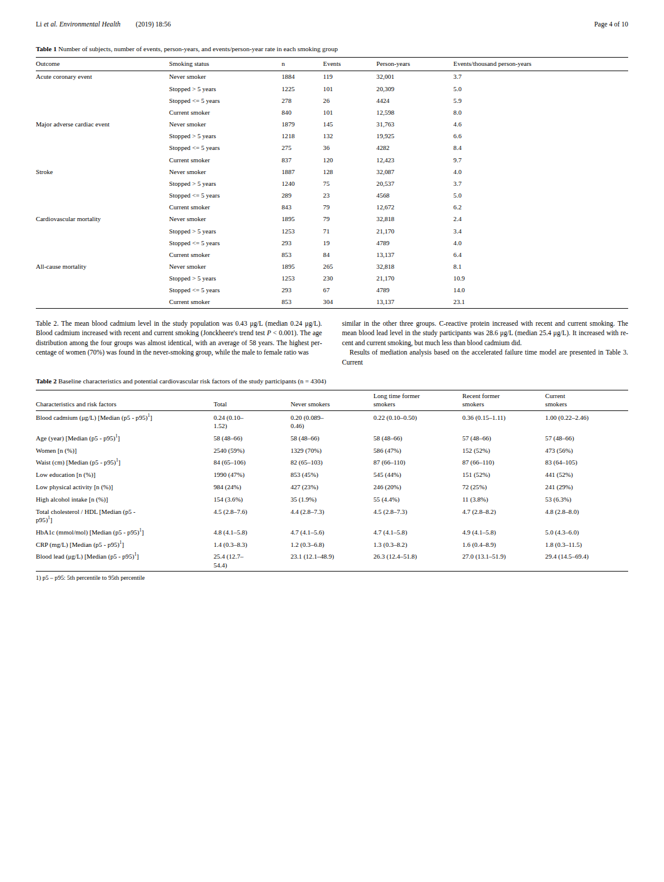Li et al. Environmental Health
(2019) 18:56
Page 4 of 10
Table 1 Number of subjects, number of events, person-years, and events/person-year rate in each smoking group
| Outcome | Smoking status | n | Events | Person-years | Events/thousand person-years |
| --- | --- | --- | --- | --- | --- |
| Acute coronary event | Never smoker | 1884 | 119 | 32,001 | 3.7 |
| | Stopped > 5 years | 1225 | 101 | 20,309 | 5.0 |
| | Stopped <= 5 years | 278 | 26 | 4424 | 5.9 |
| | Current smoker | 840 | 101 | 12,598 | 8.0 |
| Major adverse cardiac event | Never smoker | 1879 | 145 | 31,763 | 4.6 |
| | Stopped > 5 years | 1218 | 132 | 19,925 | 6.6 |
| | Stopped <= 5 years | 275 | 36 | 4282 | 8.4 |
| | Current smoker | 837 | 120 | 12,423 | 9.7 |
| Stroke | Never smoker | 1887 | 128 | 32,087 | 4.0 |
| | Stopped > 5 years | 1240 | 75 | 20,537 | 3.7 |
| | Stopped <= 5 years | 289 | 23 | 4568 | 5.0 |
| | Current smoker | 843 | 79 | 12,672 | 6.2 |
| Cardiovascular mortality | Never smoker | 1895 | 79 | 32,818 | 2.4 |
| | Stopped > 5 years | 1253 | 71 | 21,170 | 3.4 |
| | Stopped <= 5 years | 293 | 19 | 4789 | 4.0 |
| | Current smoker | 853 | 84 | 13,137 | 6.4 |
| All-cause mortality | Never smoker | 1895 | 265 | 32,818 | 8.1 |
| | Stopped > 5 years | 1253 | 230 | 21,170 | 10.9 |
| | Stopped <= 5 years | 293 | 67 | 4789 | 14.0 |
| | Current smoker | 853 | 304 | 13,137 | 23.1 |
Table 2. The mean blood cadmium level in the study population was 0.43 μg/L (median 0.24 μg/L). Blood cadmium increased with recent and current smoking (Jonckheere's trend test P < 0.001). The age distribution among the four groups was almost identical, with an average of 58 years. The highest percentage of women (70%) was found in the never-smoking group, while the male to female ratio was
similar in the other three groups. C-reactive protein increased with recent and current smoking. The mean blood lead level in the study participants was 28.6 μg/L (median 25.4 μg/L). It increased with recent and current smoking, but much less than blood cadmium did.
Results of mediation analysis based on the accelerated failure time model are presented in Table 3. Current
Table 2 Baseline characteristics and potential cardiovascular risk factors of the study participants (n = 4304)
| Characteristics and risk factors | Total | Never smokers | Long time former smokers | Recent former smokers | Current smokers |
| --- | --- | --- | --- | --- | --- |
| Blood cadmium (μg/L) [Median (p5 - p95) 1 ] | 0.24 (0.10– 1.52) | 0.20 (0.089– 0.46) | 0.22 (0.10–0.50) | 0.36 (0.15–1.11) | 1.00 (0.22–2.46) |
| Age (year) [Median (p5 - p95) 1 ] | 58 (48–66) | 58 (48–66) | 58 (48–66) | 57 (48–66) | 57 (48–66) |
| Women [n (%)] | 2540 (59%) | 1329 (70%) | 586 (47%) | 152 (52%) | 473 (56%) |
| Waist (cm) [Median (p5 - p95) 1 ] | 84 (65–106) | 82 (65–103) | 87 (66–110) | 87 (66–110) | 83 (64–105) |
| Low education [n (%)] | 1990 (47%) | 853 (45%) | 545 (44%) | 151 (52%) | 441 (52%) |
| Low physical activity [n (%)] | 984 (24%) | 427 (23%) | 246 (20%) | 72 (25%) | 241 (29%) |
| High alcohol intake [n (%)] | 154 (3.6%) | 35 (1.9%) | 55 (4.4%) | 11 (3.8%) | 53 (6.3%) |
| Total cholesterol / HDL [Median (p5 - p95) 1 ] | 4.5 (2.8–7.6) | 4.4 (2.8–7.3) | 4.5 (2.8–7.3) | 4.7 (2.8–8.2) | 4.8 (2.8–8.0) |
| HbA1c (mmol/mol) [Median (p5 - p95) 1 ] | 4.8 (4.1–5.8) | 4.7 (4.1–5.6) | 4.7 (4.1–5.8) | 4.9 (4.1–5.8) | 5.0 (4.3–6.0) |
| CRP (mg/L) [Median (p5 - p95) 1 ] | 1.4 (0.3–8.3) | 1.2 (0.3–6.8) | 1.3 (0.3–8.2) | 1.6 (0.4–8.9) | 1.8 (0.3–11.5) |
| Blood lead (μg/L) [Median (p5 - p95) 1 ] | 25.4 (12.7– 54.4) | 23.1 (12.1–48.9) | 26.3 (12.4–51.8) | 27.0 (13.1–51.9) | 29.4 (14.5–69.4) |
1) p5 – p95: 5th percentile to 95th percentile